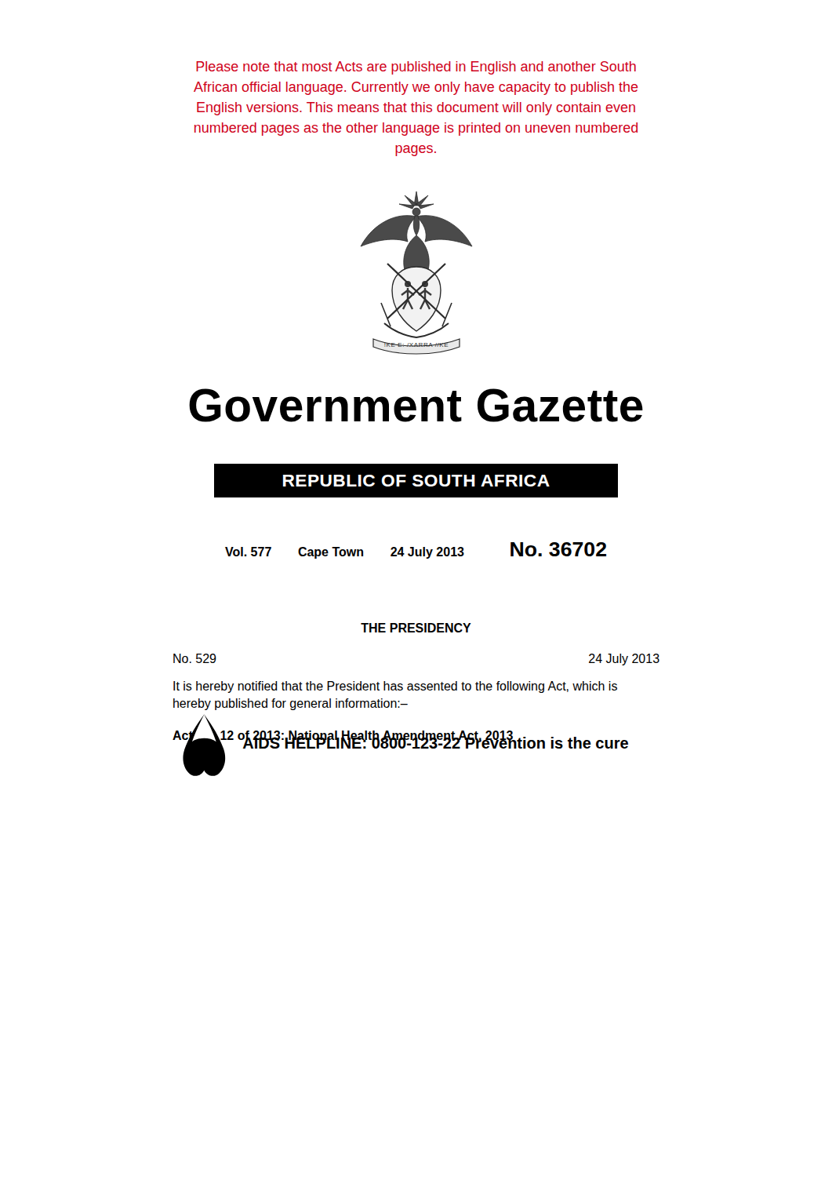Please note that most Acts are published in English and another South African official language. Currently we only have capacity to publish the English versions. This means that this document will only contain even numbered pages as the other language is printed on uneven numbered pages.
!KE E: /XARRA //KE
Government Gazette
REPUBLIC OF SOUTH AFRICA
Vol. 577 Cape Town 24 July 2013 No. 36702
THE PRESIDENCY
No. 529 24 July 2013
It is hereby notified that the President has assented to the following Act, which is hereby published for general information:–
Act No. 12 of 2013: National Health Amendment Act, 2013
AIDS HELPLINE: 0800-123-22 Prevention is the cure